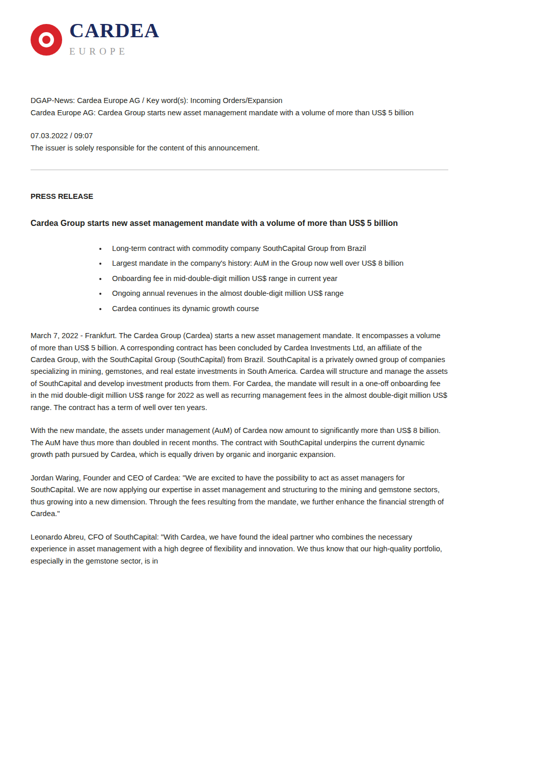CARDEA
EUROPE
DGAP-News: Cardea Europe AG / Key word(s): Incoming Orders/Expansion
Cardea Europe AG: Cardea Group starts new asset management mandate with a volume of more than US$ 5 billion
07.03.2022 / 09:07
The issuer is solely responsible for the content of this announcement.
PRESS RELEASE
Cardea Group starts new asset management mandate with a volume of more than US$ 5 billion
Long-term contract with commodity company SouthCapital Group from Brazil
Largest mandate in the company's history: AuM in the Group now well over US$ 8 billion
Onboarding fee in mid-double-digit million US$ range in current year
Ongoing annual revenues in the almost double-digit million US$ range
Cardea continues its dynamic growth course
March 7, 2022 - Frankfurt. The Cardea Group (Cardea) starts a new asset management mandate. It encompasses a volume of more than US$ 5 billion. A corresponding contract has been concluded by Cardea Investments Ltd, an affiliate of the Cardea Group, with the SouthCapital Group (SouthCapital) from Brazil. SouthCapital is a privately owned group of companies specializing in mining, gemstones, and real estate investments in South America. Cardea will structure and manage the assets of SouthCapital and develop investment products from them. For Cardea, the mandate will result in a one-off onboarding fee in the mid double-digit million US$ range for 2022 as well as recurring management fees in the almost double-digit million US$ range. The contract has a term of well over ten years.
With the new mandate, the assets under management (AuM) of Cardea now amount to significantly more than US$ 8 billion. The AuM have thus more than doubled in recent months. The contract with SouthCapital underpins the current dynamic growth path pursued by Cardea, which is equally driven by organic and inorganic expansion.
Jordan Waring, Founder and CEO of Cardea: "We are excited to have the possibility to act as asset managers for SouthCapital. We are now applying our expertise in asset management and structuring to the mining and gemstone sectors, thus growing into a new dimension. Through the fees resulting from the mandate, we further enhance the financial strength of Cardea."
Leonardo Abreu, CFO of SouthCapital: "With Cardea, we have found the ideal partner who combines the necessary experience in asset management with a high degree of flexibility and innovation. We thus know that our high-quality portfolio, especially in the gemstone sector, is in